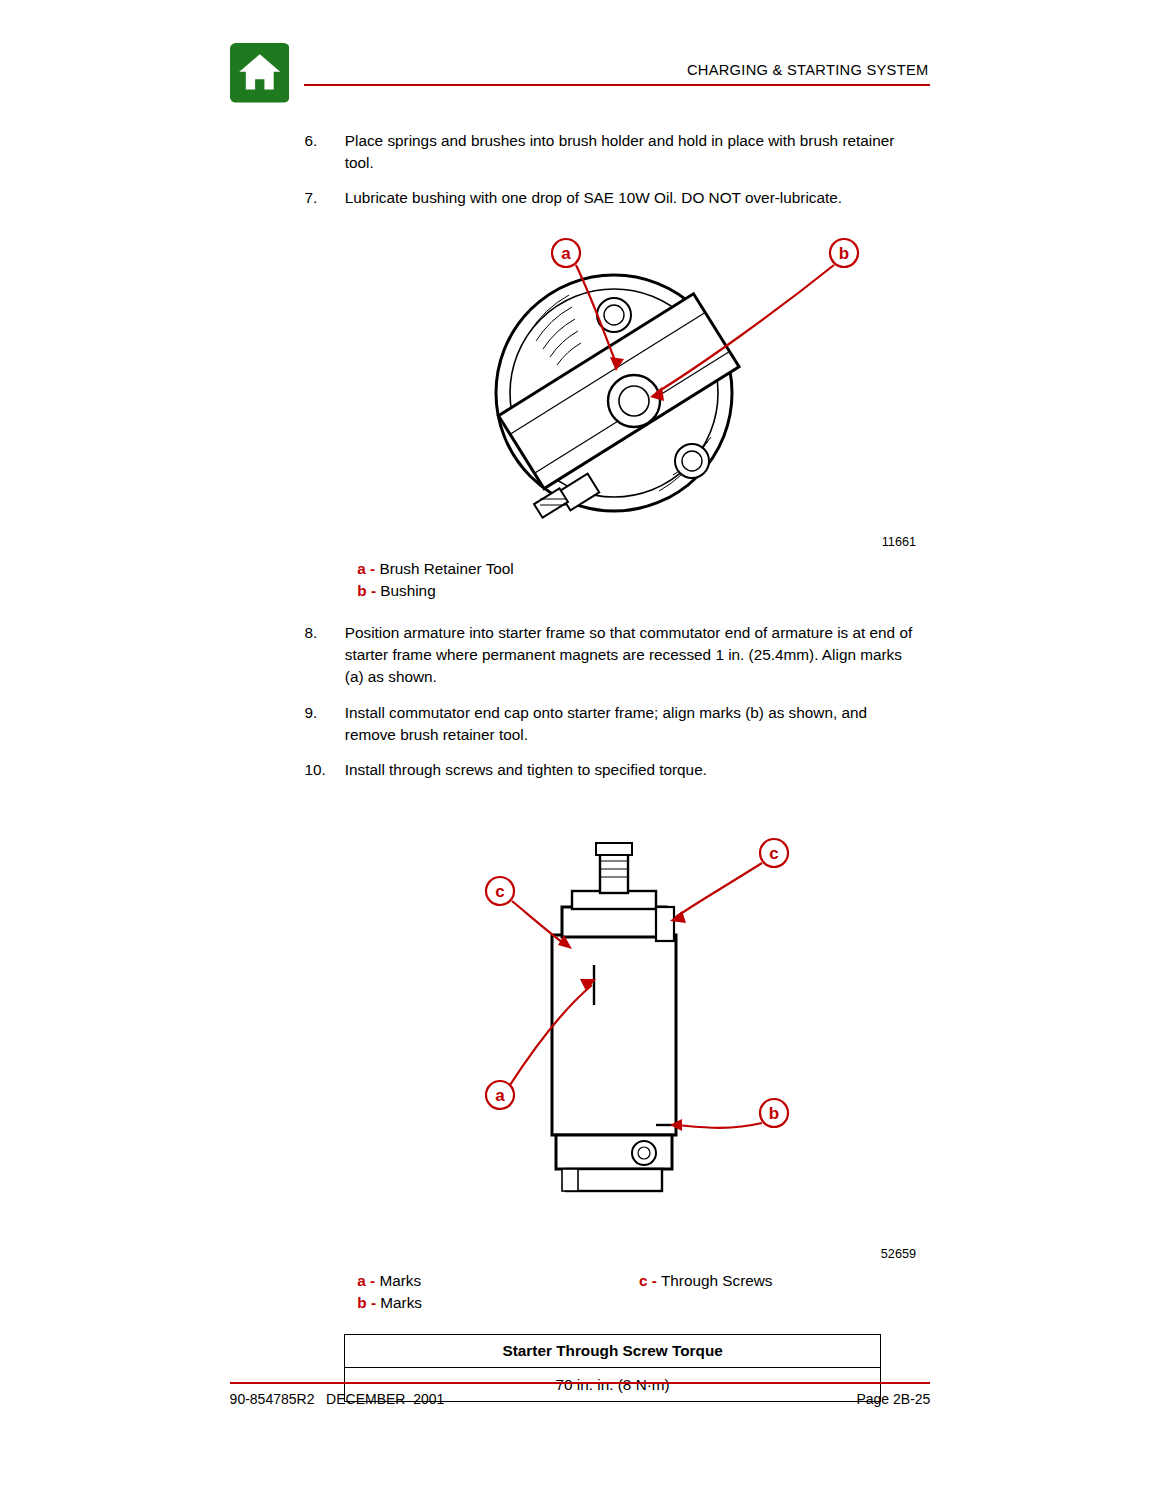CHARGING & STARTING SYSTEM
6. Place springs and brushes into brush holder and hold in place with brush retainer tool.
7. Lubricate bushing with one drop of SAE 10W Oil. DO NOT over-lubricate.
a b
11661
a - Brush Retainer Tool
b - Bushing
8. Position armature into starter frame so that commutator end of armature is at end of starter frame where permanent magnets are recessed 1 in. (25.4mm). Align marks (a) as shown.
9. Install commutator end cap onto starter frame; align marks (b) as shown, and remove brush retainer tool.
10. Install through screws and tighten to specified torque.
c c a b
52659
a - Marks
c - Through Screws
b - Marks
| Starter Through Screw Torque |
| 70 in. in. (8 N·m) |
90-854785R2 DECEMBER 2001 Page 2B-25